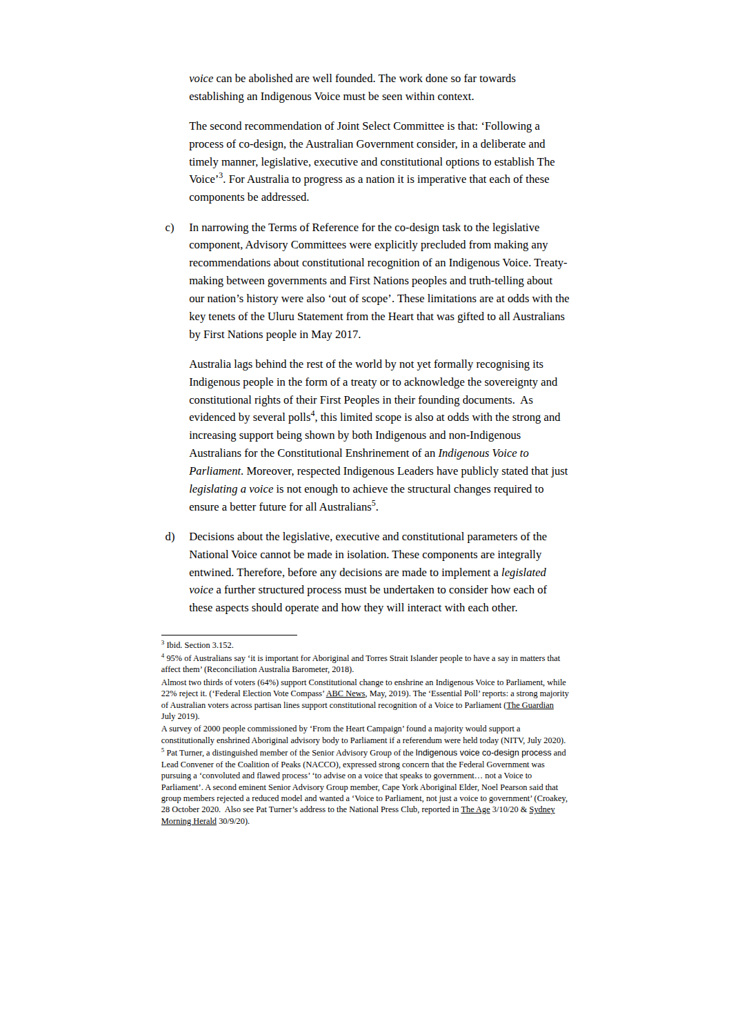voice can be abolished are well founded. The work done so far towards establishing an Indigenous Voice must be seen within context.
The second recommendation of Joint Select Committee is that: ‘Following a process of co-design, the Australian Government consider, in a deliberate and timely manner, legislative, executive and constitutional options to establish The Voice’3. For Australia to progress as a nation it is imperative that each of these components be addressed.
c)
In narrowing the Terms of Reference for the co-design task to the legislative component, Advisory Committees were explicitly precluded from making any recommendations about constitutional recognition of an Indigenous Voice. Treaty-making between governments and First Nations peoples and truth-telling about our nation’s history were also ‘out of scope’. These limitations are at odds with the key tenets of the Uluru Statement from the Heart that was gifted to all Australians by First Nations people in May 2017.
Australia lags behind the rest of the world by not yet formally recognising its Indigenous people in the form of a treaty or to acknowledge the sovereignty and constitutional rights of their First Peoples in their founding documents. As evidenced by several polls4, this limited scope is also at odds with the strong and increasing support being shown by both Indigenous and non-Indigenous Australians for the Constitutional Enshrinement of an Indigenous Voice to Parliament. Moreover, respected Indigenous Leaders have publicly stated that just legislating a voice is not enough to achieve the structural changes required to ensure a better future for all Australians5.
d)
Decisions about the legislative, executive and constitutional parameters of the National Voice cannot be made in isolation. These components are integrally entwined. Therefore, before any decisions are made to implement a legislated voice a further structured process must be undertaken to consider how each of these aspects should operate and how they will interact with each other.
3 Ibid. Section 3.152.
4 95% of Australians say ‘it is important for Aboriginal and Torres Strait Islander people to have a say in matters that affect them’ (Reconciliation Australia Barometer, 2018).
Almost two thirds of voters (64%) support Constitutional change to enshrine an Indigenous Voice to Parliament, while 22% reject it. (‘Federal Election Vote Compass’ ABC News, May, 2019). The ‘Essential Poll’ reports: a strong majority of Australian voters across partisan lines support constitutional recognition of a Voice to Parliament (The Guardian July 2019).
A survey of 2000 people commissioned by ‘From the Heart Campaign’ found a majority would support a constitutionally enshrined Aboriginal advisory body to Parliament if a referendum were held today (NITV, July 2020).
5 Pat Turner, a distinguished member of the Senior Advisory Group of the Indigenous voice co-design process and Lead Convener of the Coalition of Peaks (NACCO), expressed strong concern that the Federal Government was pursuing a ‘convoluted and flawed process’ ‘to advise on a voice that speaks to government… not a Voice to Parliament’. A second eminent Senior Advisory Group member, Cape York Aboriginal Elder, Noel Pearson said that group members rejected a reduced model and wanted a ‘Voice to Parliament, not just a voice to government’ (Croakey, 28 October 2020. Also see Pat Turner’s address to the National Press Club, reported in The Age 3/10/20 & Sydney Morning Herald 30/9/20).